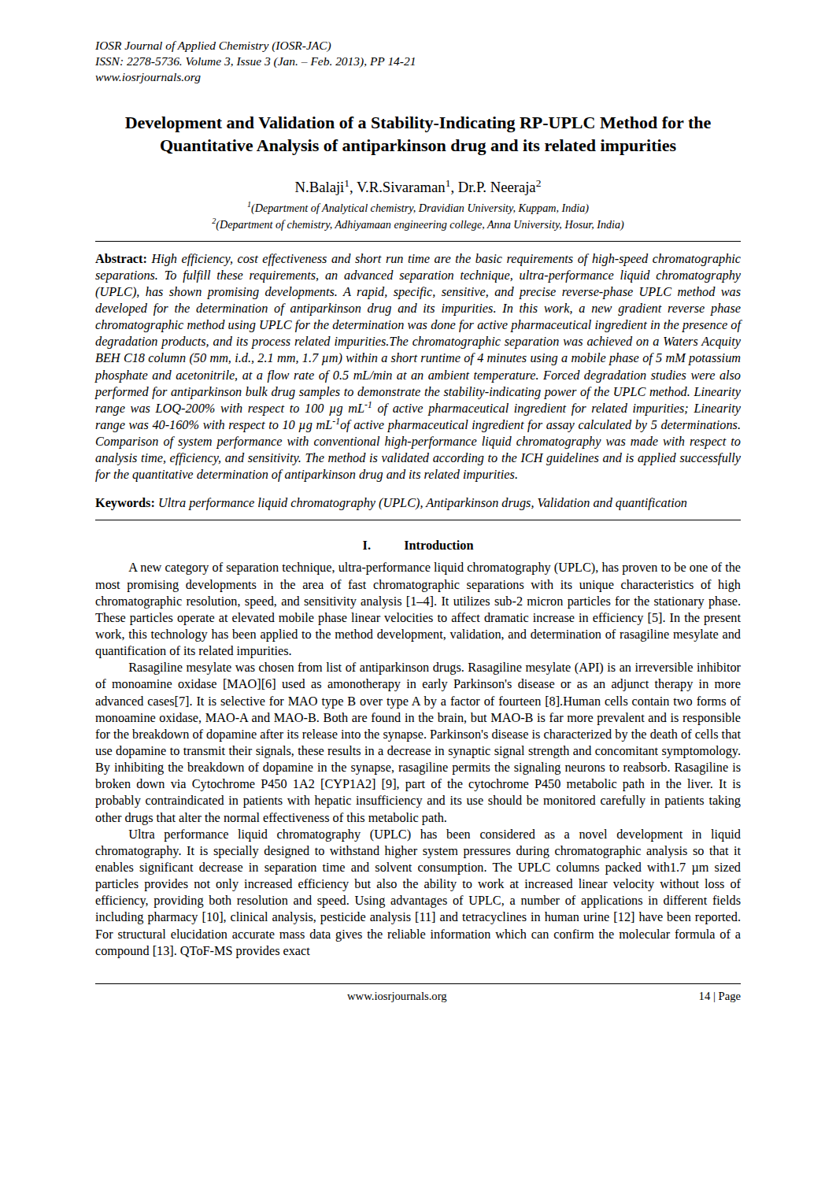IOSR Journal of Applied Chemistry (IOSR-JAC) ISSN: 2278-5736. Volume 3, Issue 3 (Jan. – Feb. 2013), PP 14-21 www.iosrjournals.org
Development and Validation of a Stability-Indicating RP-UPLC Method for the Quantitative Analysis of antiparkinson drug and its related impurities
N.Balaji1, V.R.Sivaraman1, Dr.P. Neeraja2
1(Department of Analytical chemistry, Dravidian University, Kuppam, India)
2(Department of chemistry, Adhiyamaan engineering college, Anna University, Hosur, India)
Abstract: High efficiency, cost effectiveness and short run time are the basic requirements of high-speed chromatographic separations. To fulfill these requirements, an advanced separation technique, ultra-performance liquid chromatography (UPLC), has shown promising developments. A rapid, specific, sensitive, and precise reverse-phase UPLC method was developed for the determination of antiparkinson drug and its impurities. In this work, a new gradient reverse phase chromatographic method using UPLC for the determination was done for active pharmaceutical ingredient in the presence of degradation products, and its process related impurities.The chromatographic separation was achieved on a Waters Acquity BEH C18 column (50 mm, i.d., 2.1 mm, 1.7 µm) within a short runtime of 4 minutes using a mobile phase of 5 mM potassium phosphate and acetonitrile, at a flow rate of 0.5 mL/min at an ambient temperature. Forced degradation studies were also performed for antiparkinson bulk drug samples to demonstrate the stability-indicating power of the UPLC method. Linearity range was LOQ-200% with respect to 100 µg mL-1 of active pharmaceutical ingredient for related impurities; Linearity range was 40-160% with respect to 10 µg mL-1of active pharmaceutical ingredient for assay calculated by 5 determinations. Comparison of system performance with conventional high-performance liquid chromatography was made with respect to analysis time, efficiency, and sensitivity. The method is validated according to the ICH guidelines and is applied successfully for the quantitative determination of antiparkinson drug and its related impurities.
Keywords: Ultra performance liquid chromatography (UPLC), Antiparkinson drugs, Validation and quantification
I. Introduction
A new category of separation technique, ultra-performance liquid chromatography (UPLC), has proven to be one of the most promising developments in the area of fast chromatographic separations with its unique characteristics of high chromatographic resolution, speed, and sensitivity analysis [1–4]. It utilizes sub-2 micron particles for the stationary phase. These particles operate at elevated mobile phase linear velocities to affect dramatic increase in efficiency [5]. In the present work, this technology has been applied to the method development, validation, and determination of rasagiline mesylate and quantification of its related impurities.
Rasagiline mesylate was chosen from list of antiparkinson drugs. Rasagiline mesylate (API) is an irreversible inhibitor of monoamine oxidase [MAO][6] used as amonotherapy in early Parkinson's disease or as an adjunct therapy in more advanced cases[7]. It is selective for MAO type B over type A by a factor of fourteen [8].Human cells contain two forms of monoamine oxidase, MAO-A and MAO-B. Both are found in the brain, but MAO-B is far more prevalent and is responsible for the breakdown of dopamine after its release into the synapse. Parkinson's disease is characterized by the death of cells that use dopamine to transmit their signals, these results in a decrease in synaptic signal strength and concomitant symptomology. By inhibiting the breakdown of dopamine in the synapse, rasagiline permits the signaling neurons to reabsorb. Rasagiline is broken down via Cytochrome P450 1A2 [CYP1A2] [9], part of the cytochrome P450 metabolic path in the liver. It is probably contraindicated in patients with hepatic insufficiency and its use should be monitored carefully in patients taking other drugs that alter the normal effectiveness of this metabolic path.
Ultra performance liquid chromatography (UPLC) has been considered as a novel development in liquid chromatography. It is specially designed to withstand higher system pressures during chromatographic analysis so that it enables significant decrease in separation time and solvent consumption. The UPLC columns packed with1.7 µm sized particles provides not only increased efficiency but also the ability to work at increased linear velocity without loss of efficiency, providing both resolution and speed. Using advantages of UPLC, a number of applications in different fields including pharmacy [10], clinical analysis, pesticide analysis [11] and tetracyclines in human urine [12] have been reported. For structural elucidation accurate mass data gives the reliable information which can confirm the molecular formula of a compound [13]. QToF-MS provides exact
www.iosrjournals.org
14 | Page